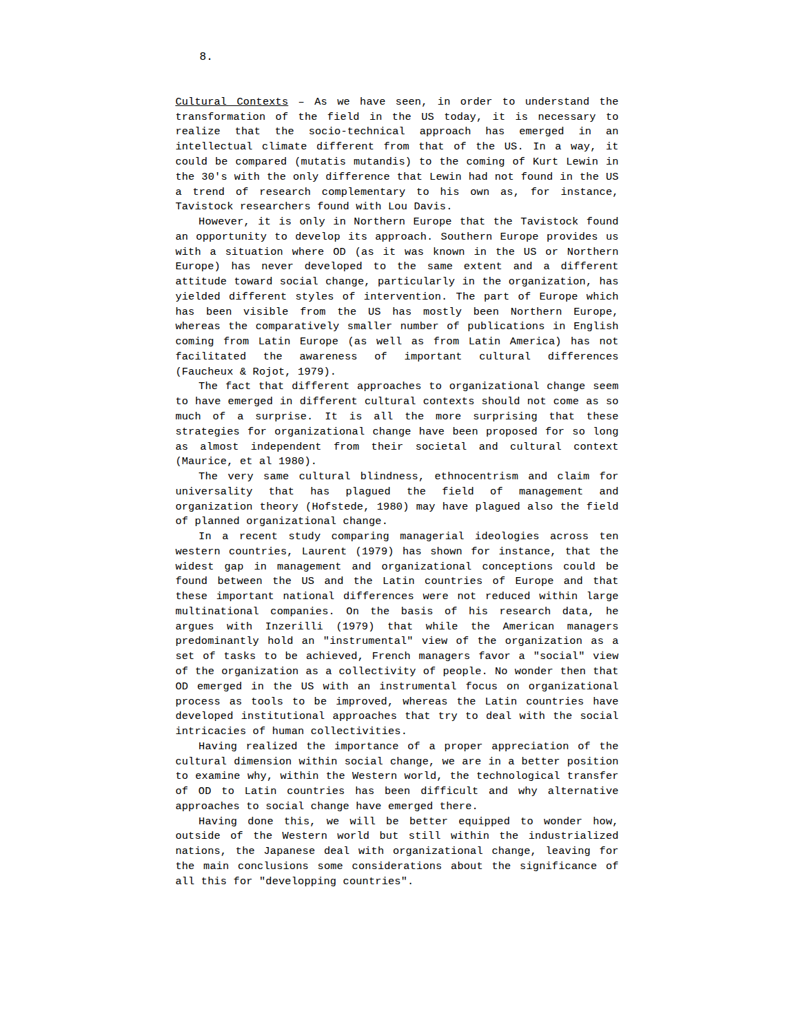8.
Cultural Contexts – As we have seen, in order to understand the transformation of the field in the US today, it is necessary to realize that the socio-technical approach has emerged in an intellectual climate different from that of the US. In a way, it could be compared (mutatis mutandis) to the coming of Kurt Lewin in the 30's with the only difference that Lewin had not found in the US a trend of research complementary to his own as, for instance, Tavistock researchers found with Lou Davis.
However, it is only in Northern Europe that the Tavistock found an opportunity to develop its approach. Southern Europe provides us with a situation where OD (as it was known in the US or Northern Europe) has never developed to the same extent and a different attitude toward social change, particularly in the organization, has yielded different styles of intervention. The part of Europe which has been visible from the US has mostly been Northern Europe, whereas the comparatively smaller number of publications in English coming from Latin Europe (as well as from Latin America) has not facilitated the awareness of important cultural differences (Faucheux & Rojot, 1979).
The fact that different approaches to organizational change seem to have emerged in different cultural contexts should not come as so much of a surprise. It is all the more surprising that these strategies for organizational change have been proposed for so long as almost independent from their societal and cultural context (Maurice, et al 1980).
The very same cultural blindness, ethnocentrism and claim for universality that has plagued the field of management and organization theory (Hofstede, 1980) may have plagued also the field of planned organizational change.
In a recent study comparing managerial ideologies across ten western countries, Laurent (1979) has shown for instance, that the widest gap in management and organizational conceptions could be found between the US and the Latin countries of Europe and that these important national differences were not reduced within large multinational companies. On the basis of his research data, he argues with Inzerilli (1979) that while the American managers predominantly hold an "instrumental" view of the organization as a set of tasks to be achieved, French managers favor a "social" view of the organization as a collectivity of people. No wonder then that OD emerged in the US with an instrumental focus on organizational process as tools to be improved, whereas the Latin countries have developed institutional approaches that try to deal with the social intricacies of human collectivities.
Having realized the importance of a proper appreciation of the cultural dimension within social change, we are in a better position to examine why, within the Western world, the technological transfer of OD to Latin countries has been difficult and why alternative approaches to social change have emerged there.
Having done this, we will be better equipped to wonder how, outside of the Western world but still within the industrialized nations, the Japanese deal with organizational change, leaving for the main conclusions some considerations about the significance of all this for "developping countries".